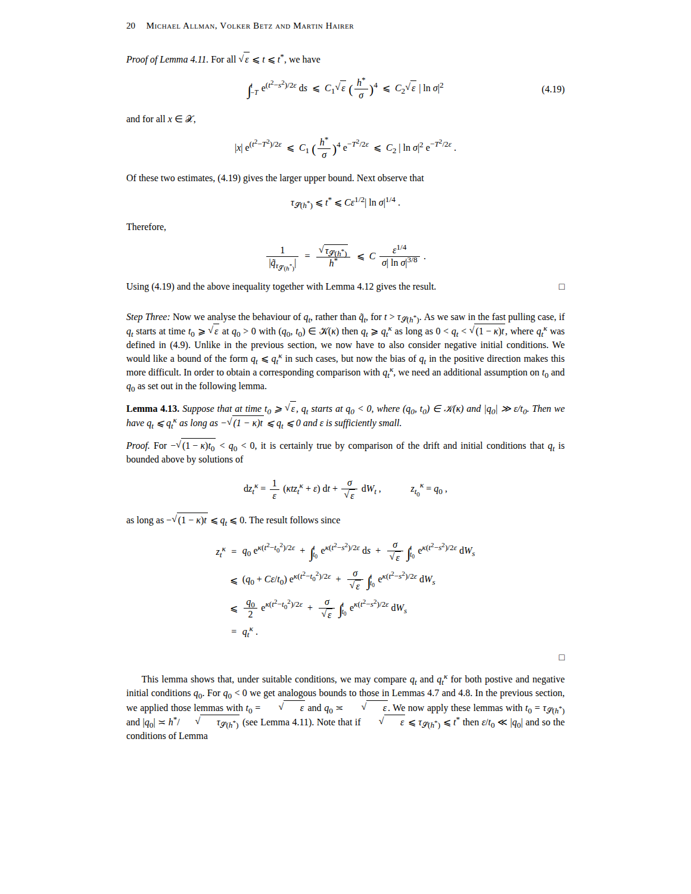20 Michael Allman, Volker Betz and Martin Hairer
Proof of Lemma 4.11. For all ε ⩽ t ⩽ t*, we have
∫t−T e(t2−s2)/2ε ds ⩽ C1ε (h*σ)4 ⩽ C2ε | ln σ|2 (4.19)
and for all x ∈ 𝒳,
|x| e(t2−T2)/2ε ⩽ C1 (h*σ)4 e−T2/2ε ⩽ C2 | ln σ|2 e−T2/2ε .
Of these two estimates, (4.19) gives the larger upper bound. Next observe that
τ𝒮(h*) ⩽ t* ⩽ Cε1/2| ln σ|1/4 .
Therefore,
1|q̃τ𝒮(h*)| = τ𝒮(h*) h* ⩽ C ε1/4 σ| ln σ|3/8 .
Using (4.19) and the above inequality together with Lemma 4.12 gives the result. □
Step Three: Now we analyse the behaviour of qt, rather than q̃t, for t > τ𝒮(h*). As we saw in the fast pulling case, if qt starts at time t0 ⩾ ε at q0 > 0 with (q0, t0) ∈ 𝒦(κ) then qt ⩾ qtκ as long as 0 < qt < (1 − κ)t, where qtκ was defined in (4.9). Unlike in the previous section, we now have to also consider negative initial conditions. We would like a bound of the form qt ⩽ qtκ in such cases, but now the bias of qt in the positive direction makes this more difficult. In order to obtain a corresponding comparison with qtκ, we need an additional assumption on t0 and q0 as set out in the following lemma.
Lemma 4.13. Suppose that at time t0 ⩾ ε, qt starts at q0 < 0, where (q0, t0) ∈ 𝒦(κ) and |q0| ≫ ε/t0. Then we have qt ⩽ qtκ as long as −(1 − κ)t ⩽ qt ⩽ 0 and ε is sufficiently small.
Proof. For −(1 − κ)t0 < q0 < 0, it is certainly true by comparison of the drift and initial conditions that qt is bounded above by solutions of
dztκ = 1 ε (κtztκ + ε) dt + σε dWt , zt0κ = q0 ,
as long as −(1 − κ)t ⩽ qt ⩽ 0. The result follows since
| z t κ | = | q 0 e κ ( t 2 − t 0 2 )/2 ε + ∫ t t 0 e κ ( t 2 − s 2 )/2 ε d s + σ ε ∫ t t 0 e κ ( t 2 − s 2 )/2 ε d W s |
| | ⩽ | ( q 0 + C ε / t 0 ) e κ ( t 2 − t 0 2 )/2 ε + σ ε ∫ t t 0 e κ ( t 2 − s 2 )/2 ε d W s |
| | ⩽ | q 0 2 e κ ( t 2 − t 0 2 )/2 ε + σ ε ∫ t t 0 e κ ( t 2 − s 2 )/2 ε d W s |
| | = | q t κ . |
□
This lemma shows that, under suitable conditions, we may compare qt and qtκ for both postive and negative initial conditions q0. For q0 < 0 we get analogous bounds to those in Lemmas 4.7 and 4.8. In the previous section, we applied those lemmas with t0 = ε and q0 ≍ ε. We now apply these lemmas with t0 = τ𝒮(h*) and |q0| ≍ h*/τ𝒮(h*) (see Lemma 4.11). Note that if ε ⩽ τ𝒮(h*) ⩽ t* then ε/t0 ≪ |q0| and so the conditions of Lemma